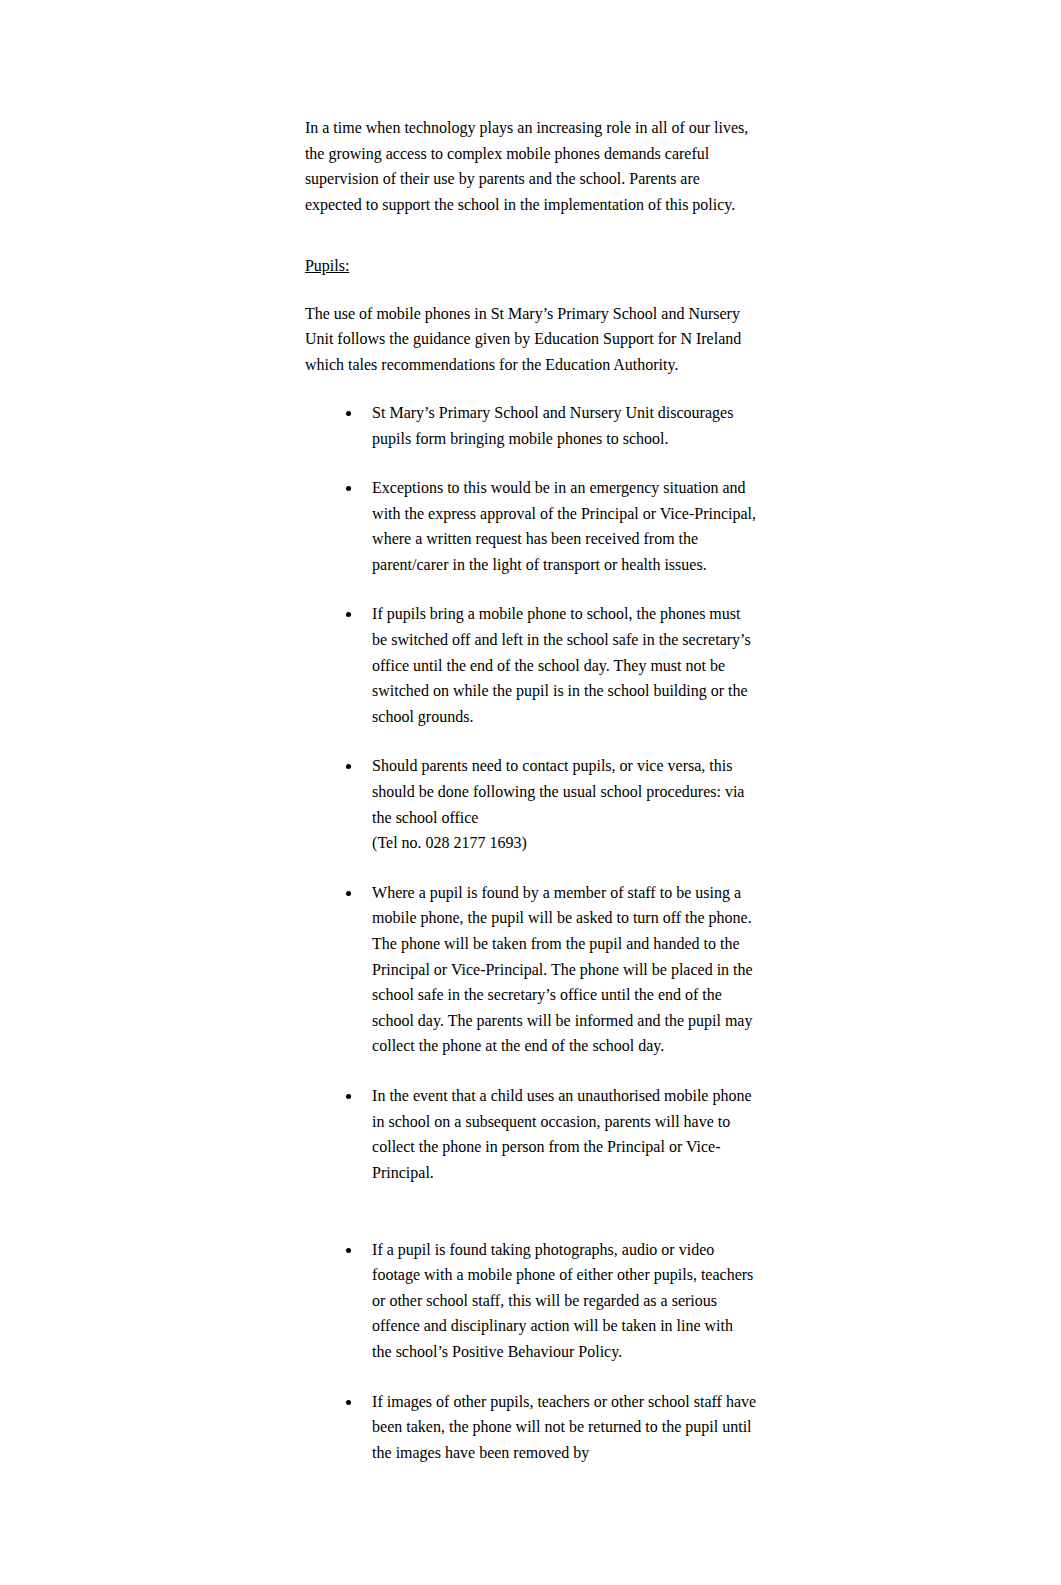In a time when technology plays an increasing role in all of our lives, the growing access to complex mobile phones demands careful supervision of their use by parents and the school. Parents are expected to support the school in the implementation of this policy.
Pupils:
The use of mobile phones in St Mary’s Primary School and Nursery Unit follows the guidance given by Education Support for N Ireland which tales recommendations for the Education Authority.
St Mary’s Primary School and Nursery Unit discourages pupils form bringing mobile phones to school.
Exceptions to this would be in an emergency situation and with the express approval of the Principal or Vice-Principal, where a written request has been received from the parent/carer in the light of transport or health issues.
If pupils bring a mobile phone to school, the phones must be switched off and left in the school safe in the secretary’s office until the end of the school day. They must not be switched on while the pupil is in the school building or the school grounds.
Should parents need to contact pupils, or vice versa, this should be done following the usual school procedures: via the school office
(Tel no. 028 2177 1693)
Where a pupil is found by a member of staff to be using a mobile phone, the pupil will be asked to turn off the phone. The phone will be taken from the pupil and handed to the Principal or Vice-Principal. The phone will be placed in the school safe in the secretary’s office until the end of the school day. The parents will be informed and the pupil may collect the phone at the end of the school day.
In the event that a child uses an unauthorised mobile phone in school on a subsequent occasion, parents will have to collect the phone in person from the Principal or Vice-Principal.
If a pupil is found taking photographs, audio or video footage with a mobile phone of either other pupils, teachers or other school staff, this will be regarded as a serious offence and disciplinary action will be taken in line with the school’s Positive Behaviour Policy.
If images of other pupils, teachers or other school staff have been taken, the phone will not be returned to the pupil until the images have been removed by